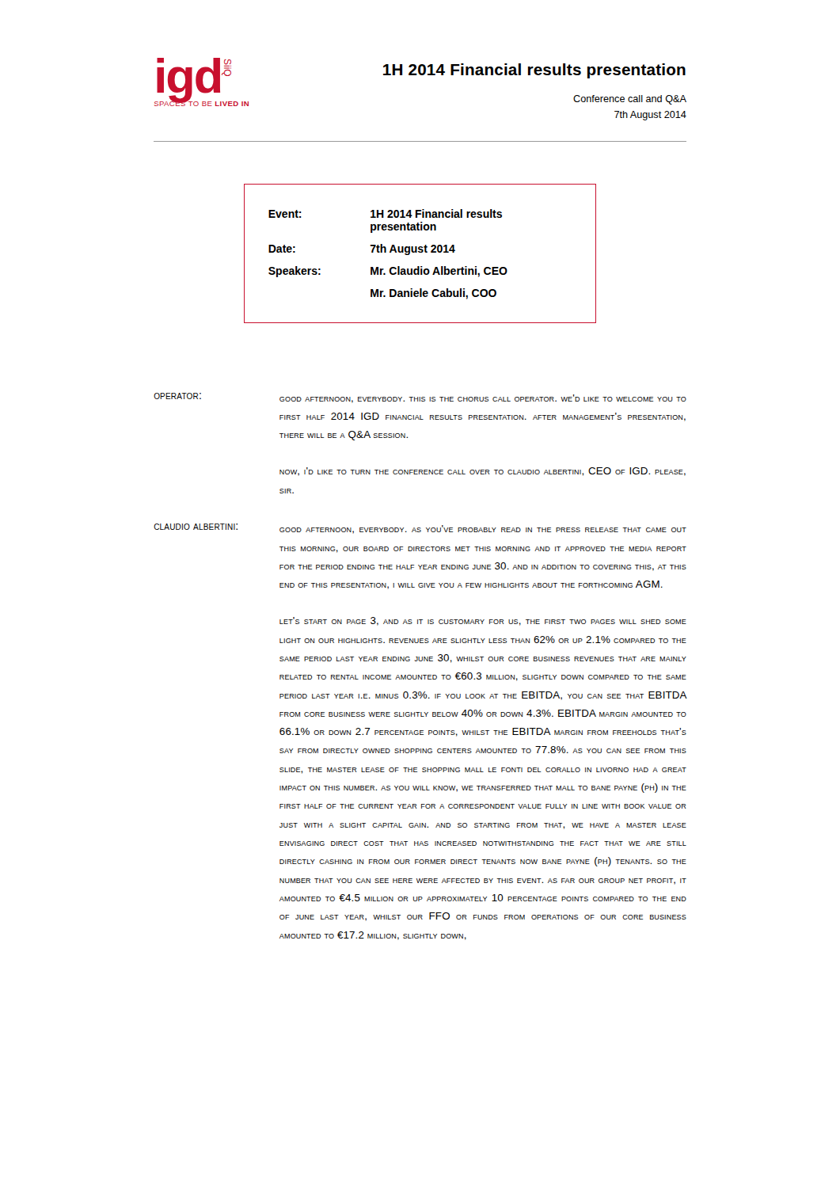igd SiiQ
SPACES TO BE LIVED IN
1H 2014 Financial results presentation
Conference call and Q&A
7th August 2014
| Event: | 1H 2014 Financial results presentation |
| Date: | 7th August 2014 |
| Speakers: | Mr. Claudio Albertini, CEO |
| | Mr. Daniele Cabuli, COO |
Operator:
Good afternoon, everybody. This is the Chorus Call operator. We'd like to welcome you to First Half 2014 IGD Financial Results Presentation. After management's presentation, there will be a Q&A session.
Now, I'd like to turn the conference call over to Claudio Albertini, CEO of IGD. Please, sir.
Claudio Albertini:
Good afternoon, everybody. As you've probably read in the press release that came out this morning, our Board of Directors met this morning and it approved the Media Report for the period ending the half year ending June 30. And in addition to covering this, at this end of this presentation, I will give you a few highlights about the forthcoming AGM.
Let's start on Page 3, and as it is customary for us, the first two pages will shed some light on our highlights. Revenues are slightly less than 62% or up 2.1% compared to the same period last year ending June 30, whilst our core business revenues that are mainly related to rental income amounted to €60.3 million, slightly down compared to the same period last year i.e. minus 0.3%. If you look at the EBITDA, you can see that EBITDA from core business were slightly below 40% or down 4.3%. EBITDA margin amounted to 66.1% or down 2.7 percentage points, whilst the EBITDA margin from Freeholds that's say from directly owned shopping centers amounted to 77.8%. As you can see from this slide, the master lease of the shopping mall Le Fonti del Corallo in Livorno had a great impact on this number. As you will know, we transferred that mall to Bane Payne (Ph) in the first half of the current year for a correspondent value fully in line with book value or just with a slight capital gain. And so starting from that, we have a master lease envisaging direct cost that has increased notwithstanding the fact that we are still directly cashing in from our former direct tenants now Bane Payne (Ph) tenants. So the number that you can see here were affected by this event. As far our Group net profit, it amounted to €4.5 million or up approximately 10 percentage points compared to the end of June last year, whilst our FFO or funds from operations of our core business amounted to €17.2 million, slightly down,